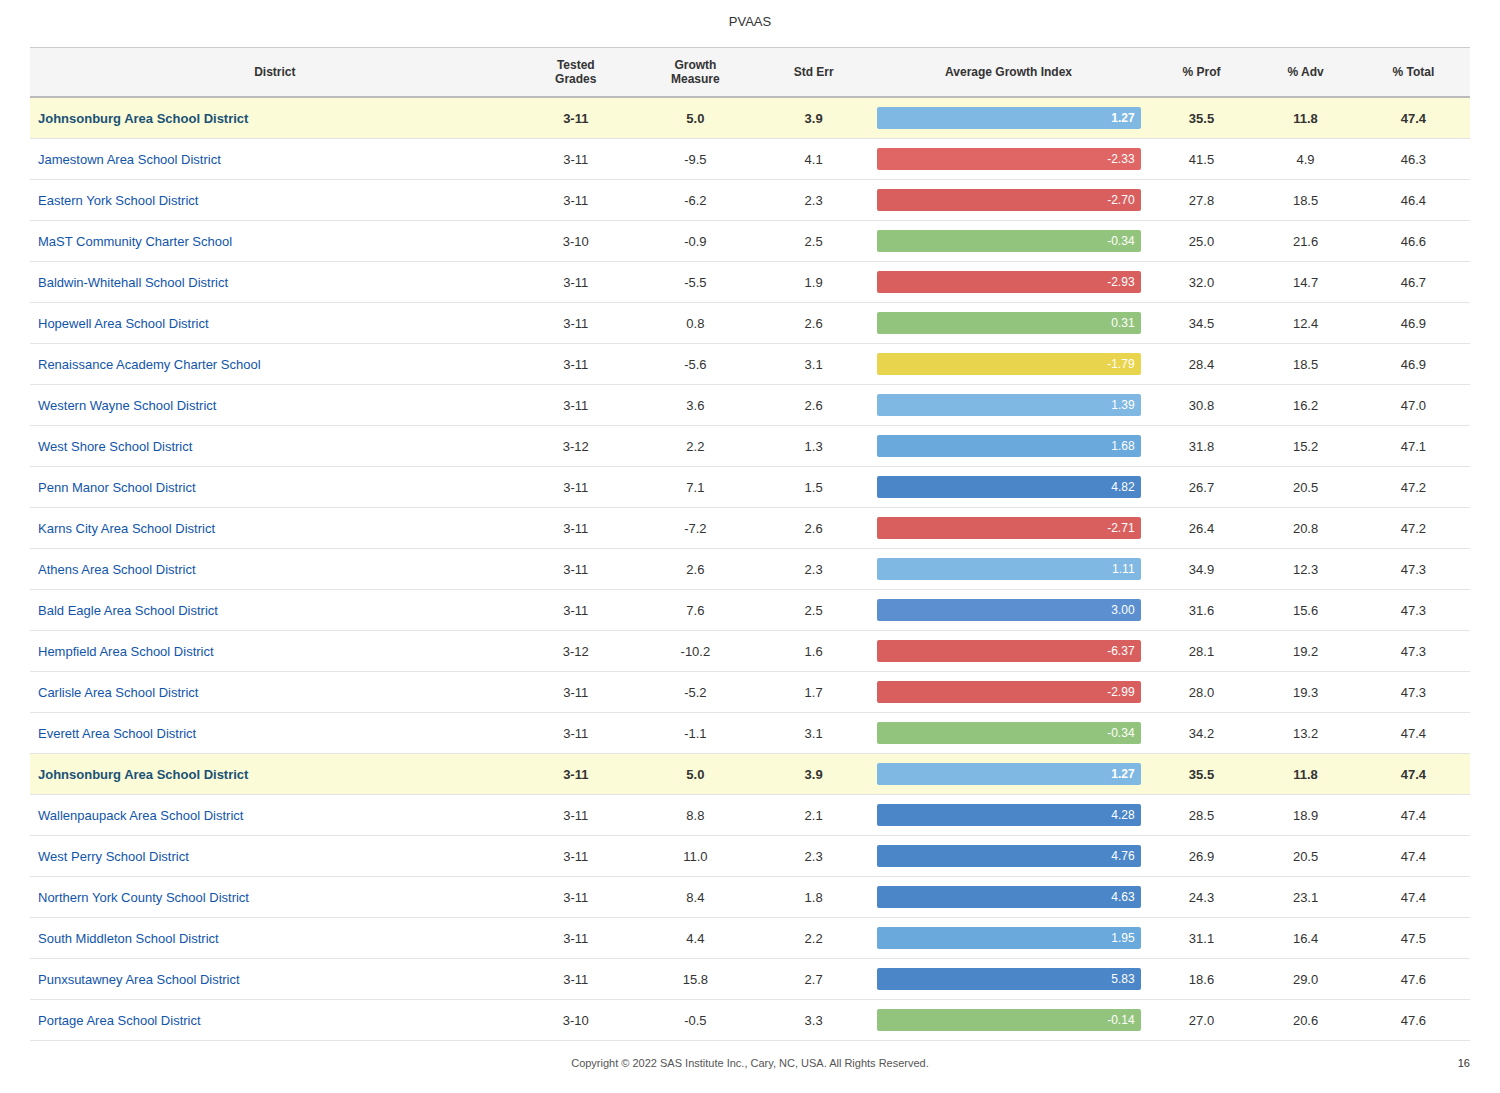PVAAS
| District | Tested Grades | Growth Measure | Std Err | Average Growth Index | % Prof | % Adv | % Total |
| --- | --- | --- | --- | --- | --- | --- | --- |
| Johnsonburg Area School District | 3-11 | 5.0 | 3.9 | 1.27 | 35.5 | 11.8 | 47.4 |
| Jamestown Area School District | 3-11 | -9.5 | 4.1 | -2.33 | 41.5 | 4.9 | 46.3 |
| Eastern York School District | 3-11 | -6.2 | 2.3 | -2.70 | 27.8 | 18.5 | 46.4 |
| MaST Community Charter School | 3-10 | -0.9 | 2.5 | -0.34 | 25.0 | 21.6 | 46.6 |
| Baldwin-Whitehall School District | 3-11 | -5.5 | 1.9 | -2.93 | 32.0 | 14.7 | 46.7 |
| Hopewell Area School District | 3-11 | 0.8 | 2.6 | 0.31 | 34.5 | 12.4 | 46.9 |
| Renaissance Academy Charter School | 3-11 | -5.6 | 3.1 | -1.79 | 28.4 | 18.5 | 46.9 |
| Western Wayne School District | 3-11 | 3.6 | 2.6 | 1.39 | 30.8 | 16.2 | 47.0 |
| West Shore School District | 3-12 | 2.2 | 1.3 | 1.68 | 31.8 | 15.2 | 47.1 |
| Penn Manor School District | 3-11 | 7.1 | 1.5 | 4.82 | 26.7 | 20.5 | 47.2 |
| Karns City Area School District | 3-11 | -7.2 | 2.6 | -2.71 | 26.4 | 20.8 | 47.2 |
| Athens Area School District | 3-11 | 2.6 | 2.3 | 1.11 | 34.9 | 12.3 | 47.3 |
| Bald Eagle Area School District | 3-11 | 7.6 | 2.5 | 3.00 | 31.6 | 15.6 | 47.3 |
| Hempfield Area School District | 3-12 | -10.2 | 1.6 | -6.37 | 28.1 | 19.2 | 47.3 |
| Carlisle Area School District | 3-11 | -5.2 | 1.7 | -2.99 | 28.0 | 19.3 | 47.3 |
| Everett Area School District | 3-11 | -1.1 | 3.1 | -0.34 | 34.2 | 13.2 | 47.4 |
| Johnsonburg Area School District | 3-11 | 5.0 | 3.9 | 1.27 | 35.5 | 11.8 | 47.4 |
| Wallenpaupack Area School District | 3-11 | 8.8 | 2.1 | 4.28 | 28.5 | 18.9 | 47.4 |
| West Perry School District | 3-11 | 11.0 | 2.3 | 4.76 | 26.9 | 20.5 | 47.4 |
| Northern York County School District | 3-11 | 8.4 | 1.8 | 4.63 | 24.3 | 23.1 | 47.4 |
| South Middleton School District | 3-11 | 4.4 | 2.2 | 1.95 | 31.1 | 16.4 | 47.5 |
| Punxsutawney Area School District | 3-11 | 15.8 | 2.7 | 5.83 | 18.6 | 29.0 | 47.6 |
| Portage Area School District | 3-10 | -0.5 | 3.3 | -0.14 | 27.0 | 20.6 | 47.6 |
Copyright © 2022 SAS Institute Inc., Cary, NC, USA. All Rights Reserved. 16